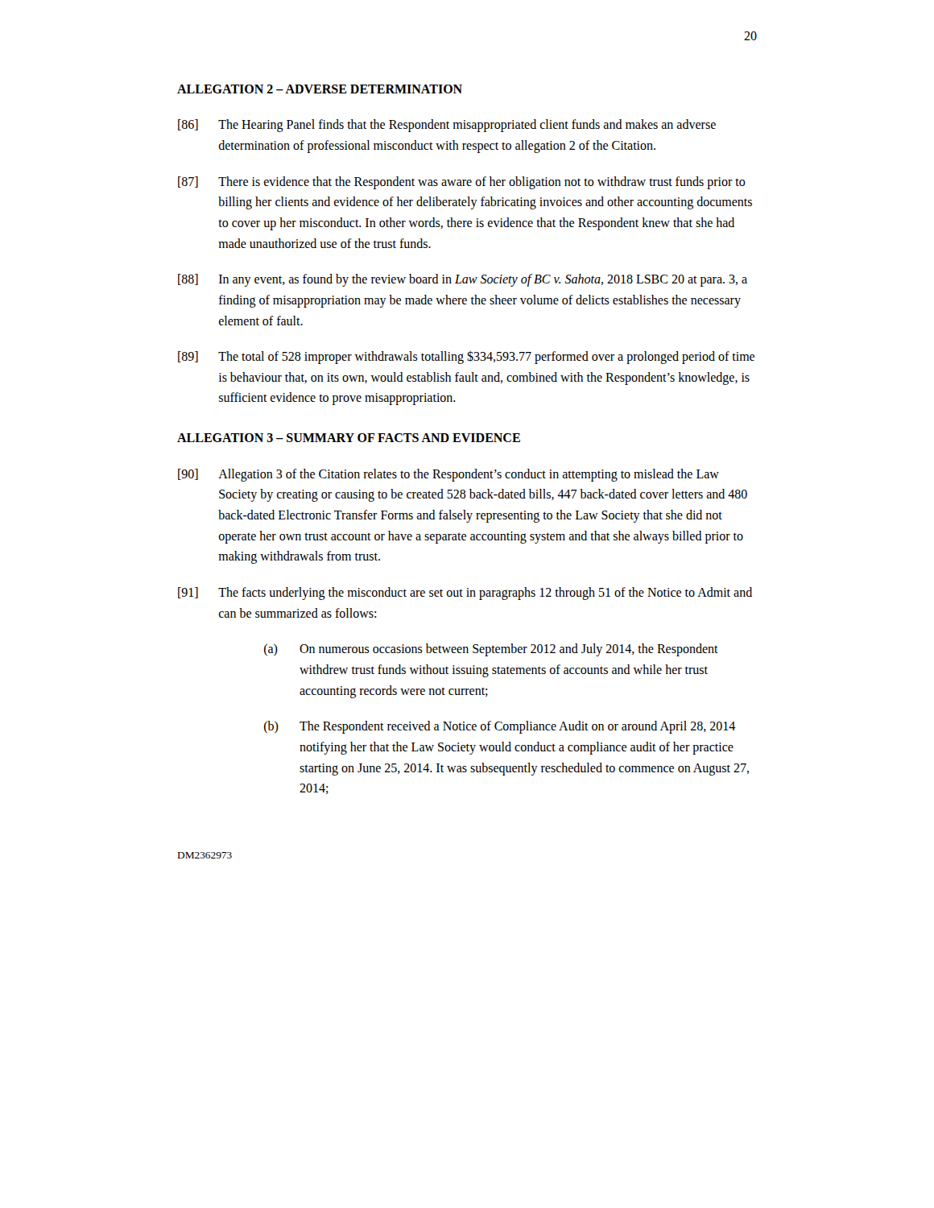20
Allegation 2 – Adverse Determination
[86]
The Hearing Panel finds that the Respondent misappropriated client funds and makes an adverse determination of professional misconduct with respect to allegation 2 of the Citation.
[87]
There is evidence that the Respondent was aware of her obligation not to withdraw trust funds prior to billing her clients and evidence of her deliberately fabricating invoices and other accounting documents to cover up her misconduct. In other words, there is evidence that the Respondent knew that she had made unauthorized use of the trust funds.
[88]
In any event, as found by the review board in Law Society of BC v. Sahota, 2018 LSBC 20 at para. 3, a finding of misappropriation may be made where the sheer volume of delicts establishes the necessary element of fault.
[89]
The total of 528 improper withdrawals totalling $334,593.77 performed over a prolonged period of time is behaviour that, on its own, would establish fault and, combined with the Respondent’s knowledge, is sufficient evidence to prove misappropriation.
Allegation 3 – Summary of Facts and Evidence
[90]
Allegation 3 of the Citation relates to the Respondent’s conduct in attempting to mislead the Law Society by creating or causing to be created 528 back-dated bills, 447 back-dated cover letters and 480 back-dated Electronic Transfer Forms and falsely representing to the Law Society that she did not operate her own trust account or have a separate accounting system and that she always billed prior to making withdrawals from trust.
[91]
The facts underlying the misconduct are set out in paragraphs 12 through 51 of the Notice to Admit and can be summarized as follows:
(a) On numerous occasions between September 2012 and July 2014, the Respondent withdrew trust funds without issuing statements of accounts and while her trust accounting records were not current;
(b) The Respondent received a Notice of Compliance Audit on or around April 28, 2014 notifying her that the Law Society would conduct a compliance audit of her practice starting on June 25, 2014. It was subsequently rescheduled to commence on August 27, 2014;
DM2362973